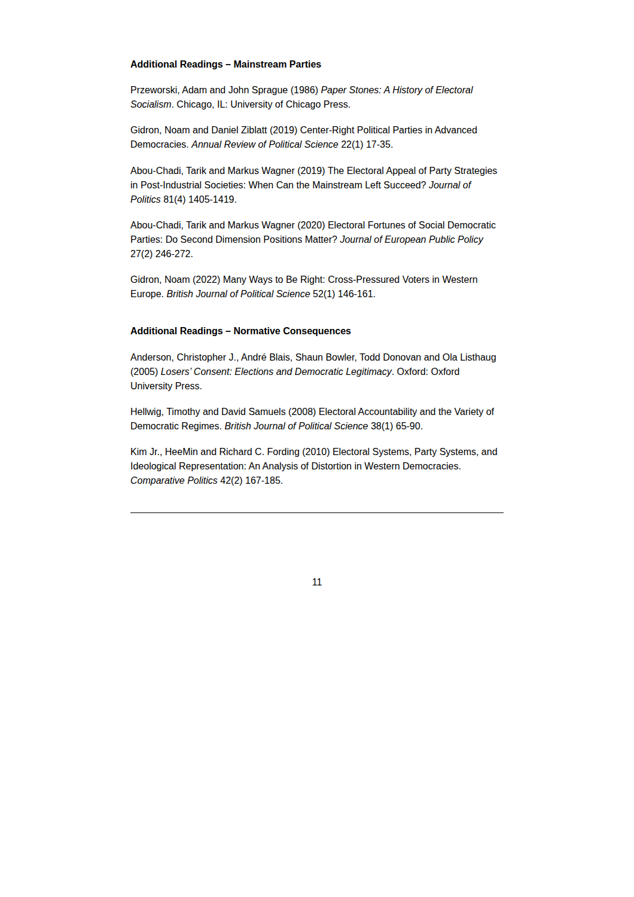Additional Readings – Mainstream Parties
Przeworski, Adam and John Sprague (1986) Paper Stones: A History of Electoral Socialism. Chicago, IL: University of Chicago Press.
Gidron, Noam and Daniel Ziblatt (2019) Center-Right Political Parties in Advanced Democracies. Annual Review of Political Science 22(1) 17-35.
Abou-Chadi, Tarik and Markus Wagner (2019) The Electoral Appeal of Party Strategies in Post-Industrial Societies: When Can the Mainstream Left Succeed? Journal of Politics 81(4) 1405-1419.
Abou-Chadi, Tarik and Markus Wagner (2020) Electoral Fortunes of Social Democratic Parties: Do Second Dimension Positions Matter? Journal of European Public Policy 27(2) 246-272.
Gidron, Noam (2022) Many Ways to Be Right: Cross-Pressured Voters in Western Europe. British Journal of Political Science 52(1) 146-161.
Additional Readings – Normative Consequences
Anderson, Christopher J., André Blais, Shaun Bowler, Todd Donovan and Ola Listhaug (2005) Losers’ Consent: Elections and Democratic Legitimacy. Oxford: Oxford University Press.
Hellwig, Timothy and David Samuels (2008) Electoral Accountability and the Variety of Democratic Regimes. British Journal of Political Science 38(1) 65-90.
Kim Jr., HeeMin and Richard C. Fording (2010) Electoral Systems, Party Systems, and Ideological Representation: An Analysis of Distortion in Western Democracies. Comparative Politics 42(2) 167-185.
11